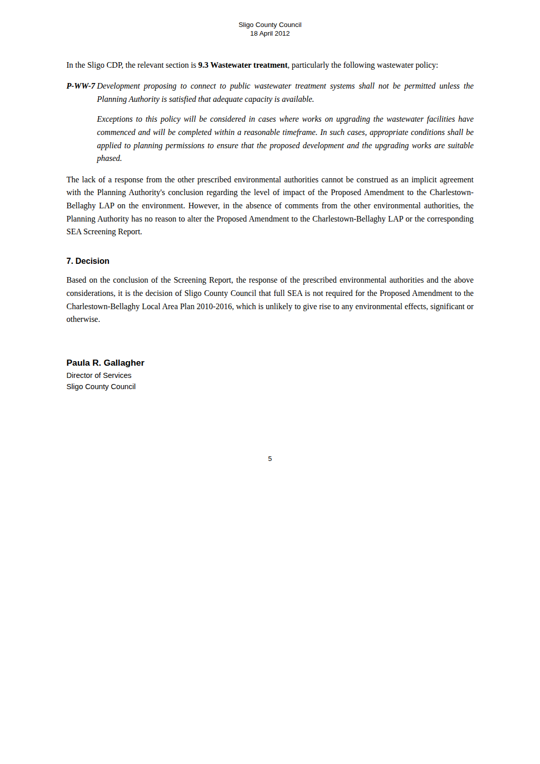Sligo County Council
18 April 2012
In the Sligo CDP, the relevant section is 9.3 Wastewater treatment, particularly the following wastewater policy:
P-WW-7
Development proposing to connect to public wastewater treatment systems shall not be permitted unless the Planning Authority is satisfied that adequate capacity is available.
Exceptions to this policy will be considered in cases where works on upgrading the wastewater facilities have commenced and will be completed within a reasonable timeframe. In such cases, appropriate conditions shall be applied to planning permissions to ensure that the proposed development and the upgrading works are suitable phased.
The lack of a response from the other prescribed environmental authorities cannot be construed as an implicit agreement with the Planning Authority's conclusion regarding the level of impact of the Proposed Amendment to the Charlestown-Bellaghy LAP on the environment. However, in the absence of comments from the other environmental authorities, the Planning Authority has no reason to alter the Proposed Amendment to the Charlestown-Bellaghy LAP or the corresponding SEA Screening Report.
7. Decision
Based on the conclusion of the Screening Report, the response of the prescribed environmental authorities and the above considerations, it is the decision of Sligo County Council that full SEA is not required for the Proposed Amendment to the Charlestown-Bellaghy Local Area Plan 2010-2016, which is unlikely to give rise to any environmental effects, significant or otherwise.
Paula R. Gallagher
Director of Services
Sligo County Council
5